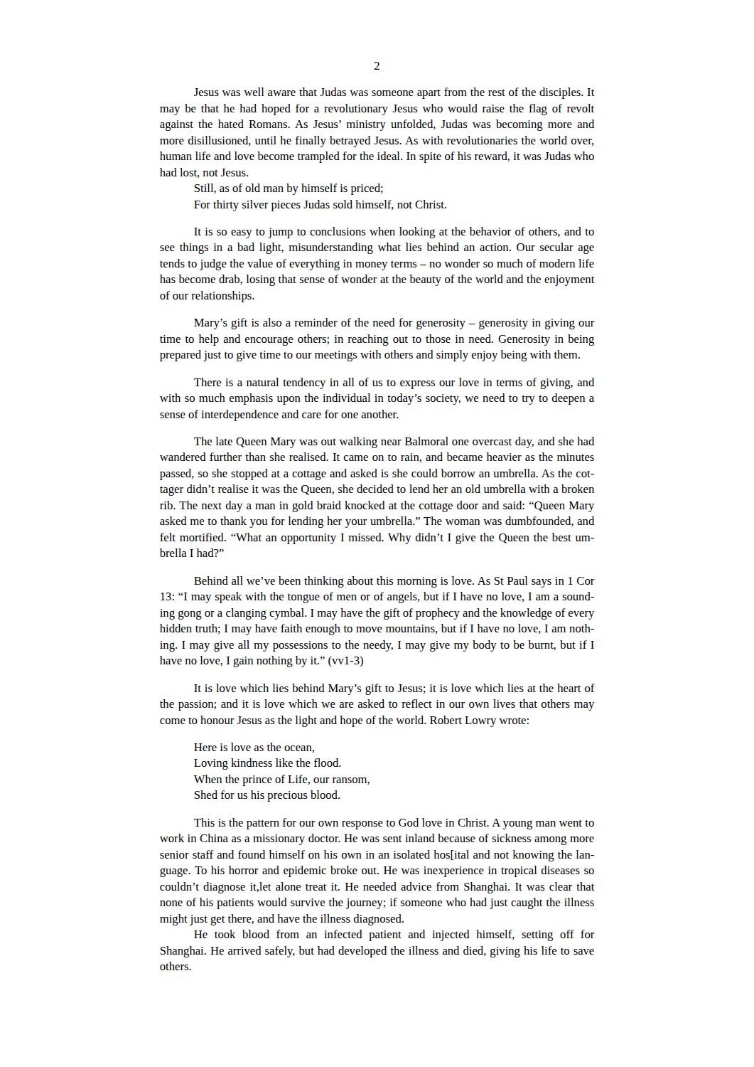2
Jesus was well aware that Judas was someone apart from the rest of the disciples. It may be that he had hoped for a revolutionary Jesus who would raise the flag of revolt against the hated Romans. As Jesus’ ministry unfolded, Judas was becoming more and more disillusioned, until he finally betrayed Jesus. As with revolutionaries the world over, human life and love become trampled for the ideal. In spite of his reward, it was Judas who had lost, not Jesus.
Still, as of old man by himself is priced;
For thirty silver pieces Judas sold himself, not Christ.
It is so easy to jump to conclusions when looking at the behavior of others, and to see things in a bad light, misunderstanding what lies behind an action. Our secular age tends to judge the value of everything in money terms – no wonder so much of modern life has become drab, losing that sense of wonder at the beauty of the world and the enjoyment of our relationships.
Mary’s gift is also a reminder of the need for generosity – generosity in giving our time to help and encourage others; in reaching out to those in need. Generosity in being prepared just to give time to our meetings with others and simply enjoy being with them.
There is a natural tendency in all of us to express our love in terms of giving, and with so much emphasis upon the individual in today’s society, we need to try to deepen a sense of interdependence and care for one another.
The late Queen Mary was out walking near Balmoral one overcast day, and she had wandered further than she realised. It came on to rain, and became heavier as the minutes passed, so she stopped at a cottage and asked is she could borrow an umbrella. As the cottager didn’t realise it was the Queen, she decided to lend her an old umbrella with a broken rib. The next day a man in gold braid knocked at the cottage door and said: “Queen Mary asked me to thank you for lending her your umbrella.” The woman was dumbfounded, and felt mortified. “What an opportunity I missed. Why didn’t I give the Queen the best umbrella I had?”
Behind all we’ve been thinking about this morning is love. As St Paul says in 1 Cor 13: “I may speak with the tongue of men or of angels, but if I have no love, I am a sounding gong or a clanging cymbal. I may have the gift of prophecy and the knowledge of every hidden truth; I may have faith enough to move mountains, but if I have no love, I am nothing. I may give all my possessions to the needy, I may give my body to be burnt, but if I have no love, I gain nothing by it.” (vv1-3)
It is love which lies behind Mary’s gift to Jesus; it is love which lies at the heart of the passion; and it is love which we are asked to reflect in our own lives that others may come to honour Jesus as the light and hope of the world. Robert Lowry wrote:
Here is love as the ocean,
Loving kindness like the flood.
When the prince of Life, our ransom,
Shed for us his precious blood.
This is the pattern for our own response to God love in Christ. A young man went to work in China as a missionary doctor. He was sent inland because of sickness among more senior staff and found himself on his own in an isolated hos[ital and not knowing the language. To his horror and epidemic broke out. He was inexperience in tropical diseases so couldn’t diagnose it,let alone treat it. He needed advice from Shanghai. It was clear that none of his patients would survive the journey; if someone who had just caught the illness might just get there, and have the illness diagnosed.
He took blood from an infected patient and injected himself, setting off for Shanghai. He arrived safely, but had developed the illness and died, giving his life to save others.